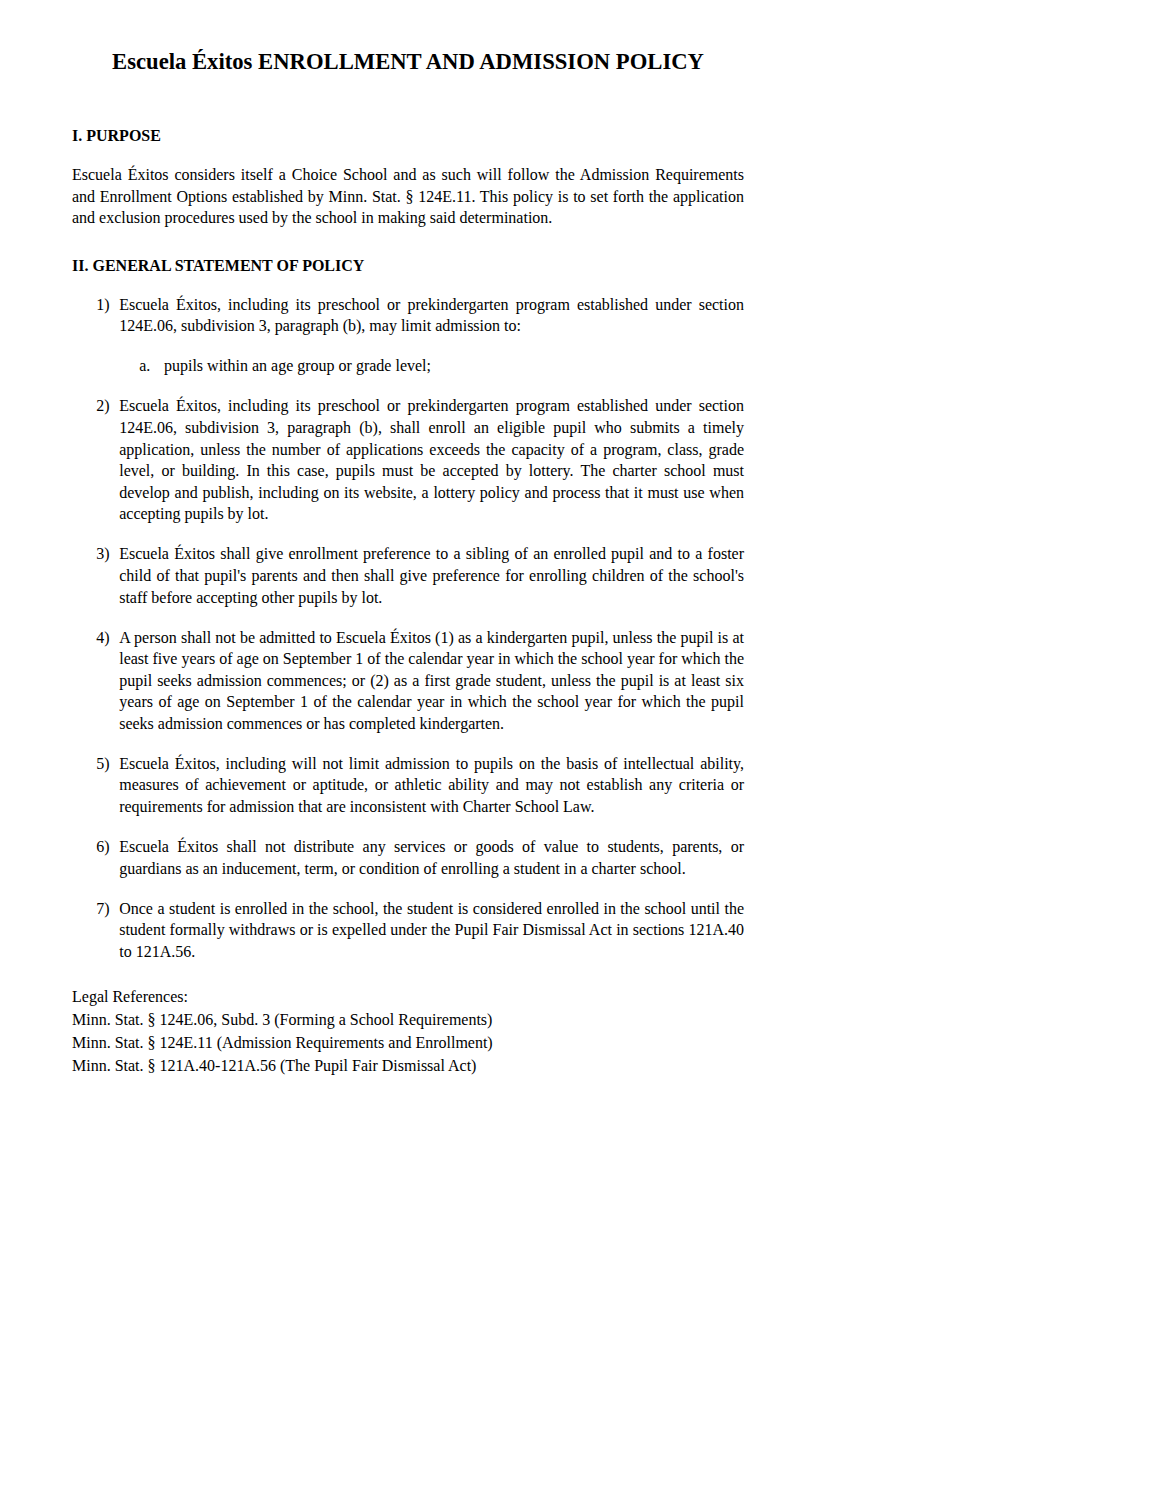Escuela Éxitos ENROLLMENT AND ADMISSION POLICY
I. PURPOSE
Escuela Éxitos considers itself a Choice School and as such will follow the Admission Requirements and Enrollment Options established by Minn. Stat. § 124E.11. This policy is to set forth the application and exclusion procedures used by the school in making said determination.
II. GENERAL STATEMENT OF POLICY
Escuela Éxitos, including its preschool or prekindergarten program established under section 124E.06, subdivision 3, paragraph (b), may limit admission to:
pupils within an age group or grade level;
Escuela Éxitos, including its preschool or prekindergarten program established under section 124E.06, subdivision 3, paragraph (b), shall enroll an eligible pupil who submits a timely application, unless the number of applications exceeds the capacity of a program, class, grade level, or building. In this case, pupils must be accepted by lottery. The charter school must develop and publish, including on its website, a lottery policy and process that it must use when accepting pupils by lot.
Escuela Éxitos shall give enrollment preference to a sibling of an enrolled pupil and to a foster child of that pupil's parents and then shall give preference for enrolling children of the school's staff before accepting other pupils by lot.
A person shall not be admitted to Escuela Éxitos (1) as a kindergarten pupil, unless the pupil is at least five years of age on September 1 of the calendar year in which the school year for which the pupil seeks admission commences; or (2) as a first grade student, unless the pupil is at least six years of age on September 1 of the calendar year in which the school year for which the pupil seeks admission commences or has completed kindergarten.
Escuela Éxitos, including will not limit admission to pupils on the basis of intellectual ability, measures of achievement or aptitude, or athletic ability and may not establish any criteria or requirements for admission that are inconsistent with Charter School Law.
Escuela Éxitos shall not distribute any services or goods of value to students, parents, or guardians as an inducement, term, or condition of enrolling a student in a charter school.
Once a student is enrolled in the school, the student is considered enrolled in the school until the student formally withdraws or is expelled under the Pupil Fair Dismissal Act in sections 121A.40 to 121A.56.
Legal References:
Minn. Stat. § 124E.06, Subd. 3 (Forming a School Requirements)
Minn. Stat. § 124E.11 (Admission Requirements and Enrollment)
Minn. Stat. § 121A.40-121A.56 (The Pupil Fair Dismissal Act)